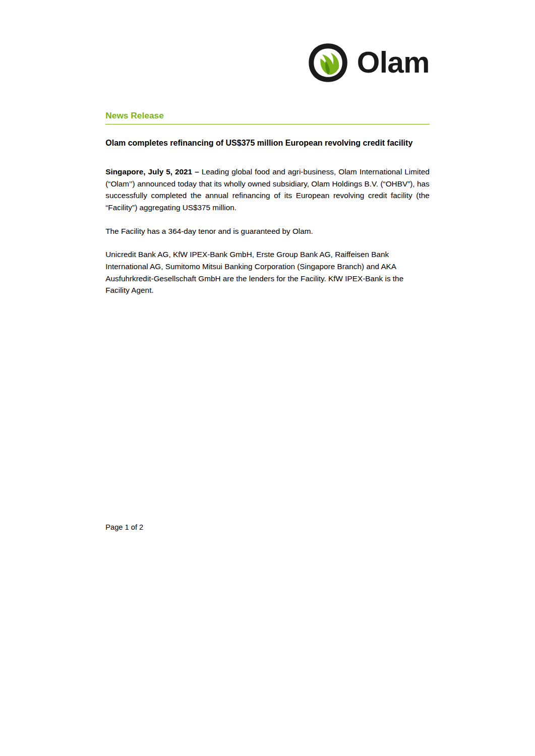Olam
News Release
Olam completes refinancing of US$375 million European revolving credit facility
Singapore, July 5, 2021 – Leading global food and agri-business, Olam International Limited (“Olam’’) announced today that its wholly owned subsidiary, Olam Holdings B.V. (“OHBV”), has successfully completed the annual refinancing of its European revolving credit facility (the “Facility”) aggregating US$375 million.
The Facility has a 364-day tenor and is guaranteed by Olam.
Unicredit Bank AG, KfW IPEX-Bank GmbH, Erste Group Bank AG, Raiffeisen Bank International AG, Sumitomo Mitsui Banking Corporation (Singapore Branch) and AKA Ausfuhrkredit-Gesellschaft GmbH are the lenders for the Facility. KfW IPEX-Bank is the Facility Agent.
Page 1 of 2